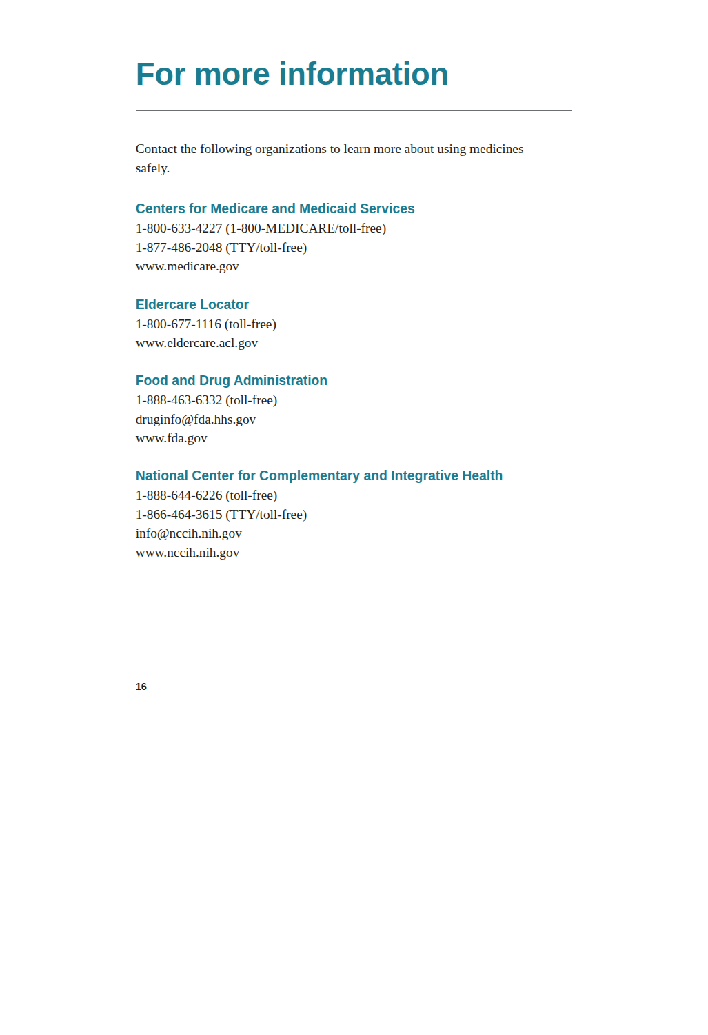For more information
Contact the following organizations to learn more about using medicines safely.
Centers for Medicare and Medicaid Services
1-800-633-4227 (1-800-MEDICARE/toll-free)
1-877-486-2048 (TTY/toll-free)
www.medicare.gov
Eldercare Locator
1-800-677-1116 (toll-free)
www.eldercare.acl.gov
Food and Drug Administration
1-888-463-6332 (toll-free)
druginfo@fda.hhs.gov
www.fda.gov
National Center for Complementary and Integrative Health
1-888-644-6226 (toll-free)
1-866-464-3615 (TTY/toll-free)
info@nccih.nih.gov
www.nccih.nih.gov
16